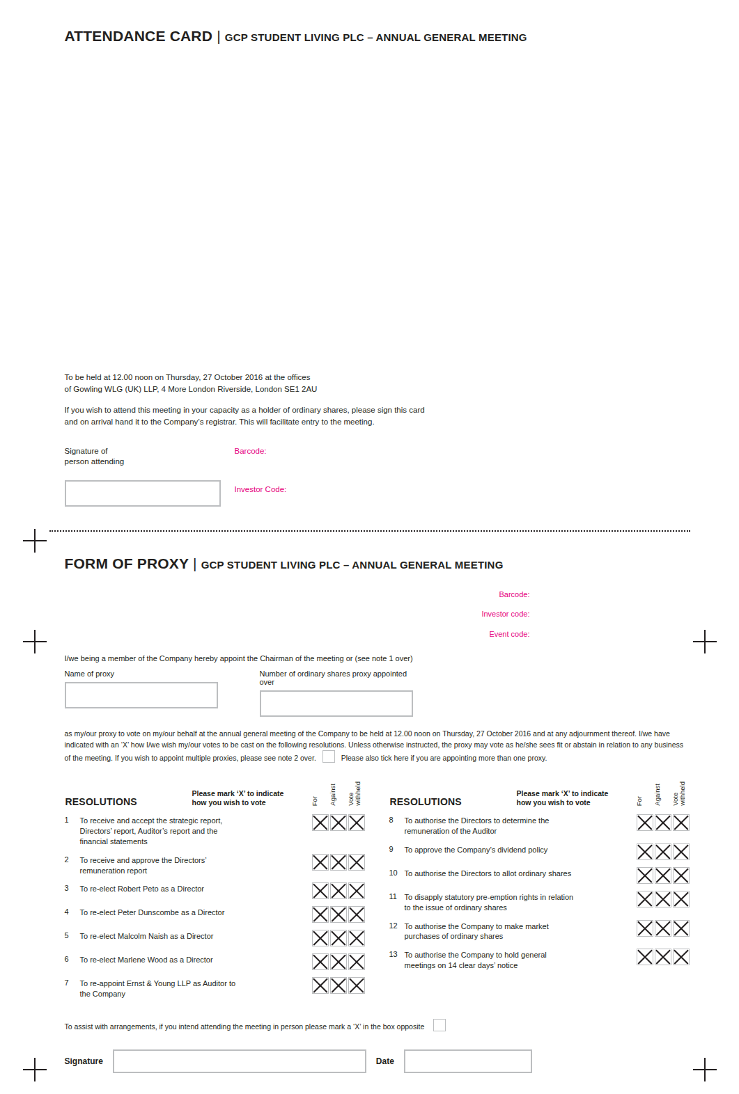ATTENDANCE CARD | GCP STUDENT LIVING PLC – ANNUAL GENERAL MEETING
To be held at 12.00 noon on Thursday, 27 October 2016 at the offices
of Gowling WLG (UK) LLP, 4 More London Riverside, London SE1 2AU
If you wish to attend this meeting in your capacity as a holder of ordinary shares, please sign this card
and on arrival hand it to the Company’s registrar. This will facilitate entry to the meeting.
Signature of
person attending
Barcode:
Investor Code:
FORM OF PROXY | GCP STUDENT LIVING PLC – ANNUAL GENERAL MEETING
Barcode:
Investor code:
Event code:
I/we being a member of the Company hereby appoint the Chairman of the meeting or (see note 1 over)
Name of proxy
Number of ordinary shares proxy appointed over
as my/our proxy to vote on my/our behalf at the annual general meeting of the Company to be held at 12.00 noon on Thursday, 27 October 2016 and at any adjournment thereof. I/we have indicated with an ‘X’ how I/we wish my/our votes to be cast on the following resolutions. Unless otherwise instructed, the proxy may vote as he/she sees fit or abstain in relation to any business of the meeting. If you wish to appoint multiple proxies, please see note 2 over. Please also tick here if you are appointing more than one proxy.
| RESOLUTIONS | Please mark ‘X’ to indicate how you wish to vote | For | Against | Vote withheld |
| --- | --- | --- | --- | --- |
| 1 | To receive and accept the strategic report, Directors’ report, Auditor’s report and the financial statements | | | |
| 2 | To receive and approve the Directors’ remuneration report | | | |
| 3 | To re-elect Robert Peto as a Director | | | |
| 4 | To re-elect Peter Dunscombe as a Director | | | |
| 5 | To re-elect Malcolm Naish as a Director | | | |
| 6 | To re-elect Marlene Wood as a Director | | | |
| 7 | To re-appoint Ernst & Young LLP as Auditor to the Company | | | |
| RESOLUTIONS | Please mark ‘X’ to indicate how you wish to vote | For | Against | Vote withheld |
| --- | --- | --- | --- | --- |
| 8 | To authorise the Directors to determine the remuneration of the Auditor | | | |
| 9 | To approve the Company’s dividend policy | | | |
| 10 | To authorise the Directors to allot ordinary shares | | | |
| 11 | To disapply statutory pre-emption rights in relation to the issue of ordinary shares | | | |
| 12 | To authorise the Company to make market purchases of ordinary shares | | | |
| 13 | To authorise the Company to hold general meetings on 14 clear days’ notice | | | |
To assist with arrangements, if you intend attending the meeting in person please mark a ‘X’ in the box opposite
Signature
Date